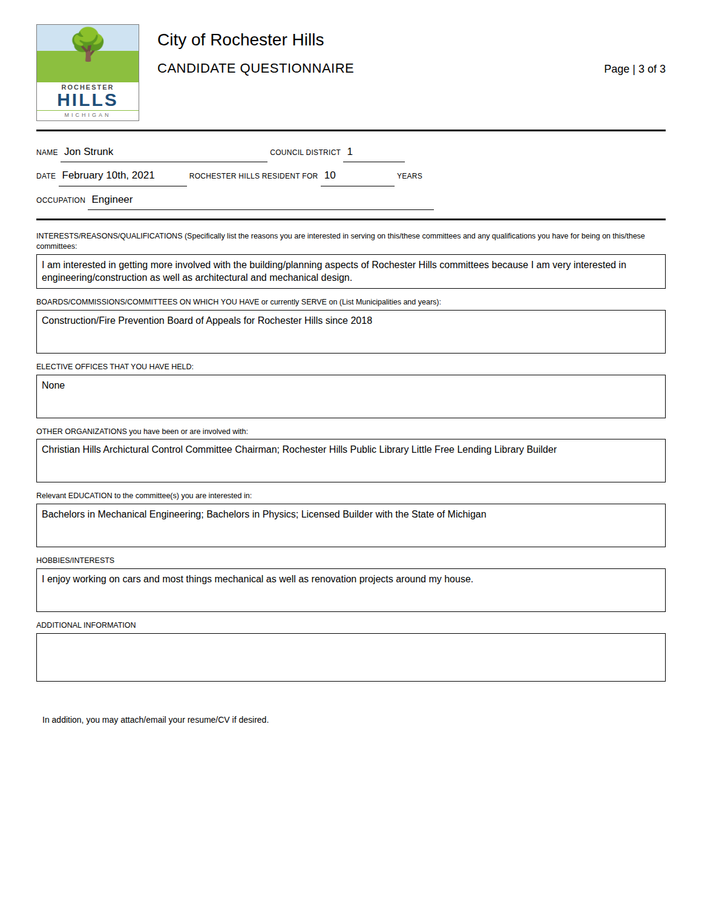🌳
ROCHESTER
HILLS
MICHIGAN
City of Rochester Hills
CANDIDATE QUESTIONNAIRE
Page | 3 of 3
Name Jon Strunk Council District 1
Date February 10th, 2021 Rochester Hills Resident for 10 Years
Occupation Engineer
Interests/Reasons/Qualifications (Specifically list the reasons you are interested in serving on this/these committees and any qualifications you have for being on this/these committees:
I am interested in getting more involved with the building/planning aspects of Rochester Hills committees because I am very interested in engineering/construction as well as architectural and mechanical design.
Boards/Commissions/Committees on which you have or currently serve on (List Municipalities and years):
Construction/Fire Prevention Board of Appeals for Rochester Hills since 2018
Elective offices that you have held:
None
Other organizations you have been or are involved with:
Christian Hills Archictural Control Committee Chairman; Rochester Hills Public Library Little Free Lending Library Builder
Relevant education to the committee(s) you are interested in:
Bachelors in Mechanical Engineering; Bachelors in Physics; Licensed Builder with the State of Michigan
Hobbies/Interests
I enjoy working on cars and most things mechanical as well as renovation projects around my house.
Additional Information
In addition, you may attach/email your resume/CV if desired.